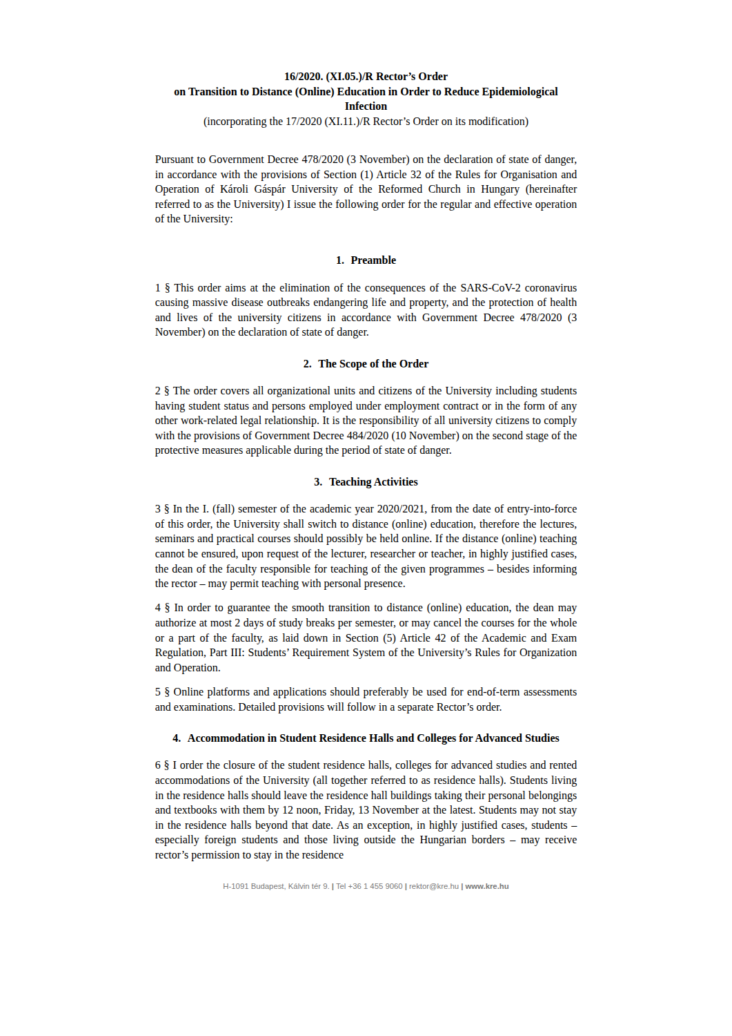16/2020. (XI.05.)/R Rector’s Order
on Transition to Distance (Online) Education in Order to Reduce Epidemiological Infection
(incorporating the 17/2020 (XI.11.)/R Rector’s Order on its modification)
Pursuant to Government Decree 478/2020 (3 November) on the declaration of state of danger, in accordance with the provisions of Section (1) Article 32 of the Rules for Organisation and Operation of Károli Gáspár University of the Reformed Church in Hungary (hereinafter referred to as the University) I issue the following order for the regular and effective operation of the University:
1. Preamble
1 § This order aims at the elimination of the consequences of the SARS-CoV-2 coronavirus causing massive disease outbreaks endangering life and property, and the protection of health and lives of the university citizens in accordance with Government Decree 478/2020 (3 November) on the declaration of state of danger.
2. The Scope of the Order
2 § The order covers all organizational units and citizens of the University including students having student status and persons employed under employment contract or in the form of any other work-related legal relationship. It is the responsibility of all university citizens to comply with the provisions of Government Decree 484/2020 (10 November) on the second stage of the protective measures applicable during the period of state of danger.
3. Teaching Activities
3 § In the I. (fall) semester of the academic year 2020/2021, from the date of entry-into-force of this order, the University shall switch to distance (online) education, therefore the lectures, seminars and practical courses should possibly be held online. If the distance (online) teaching cannot be ensured, upon request of the lecturer, researcher or teacher, in highly justified cases, the dean of the faculty responsible for teaching of the given programmes – besides informing the rector – may permit teaching with personal presence.
4 § In order to guarantee the smooth transition to distance (online) education, the dean may authorize at most 2 days of study breaks per semester, or may cancel the courses for the whole or a part of the faculty, as laid down in Section (5) Article 42 of the Academic and Exam Regulation, Part III: Students’ Requirement System of the University’s Rules for Organization and Operation.
5 § Online platforms and applications should preferably be used for end-of-term assessments and examinations. Detailed provisions will follow in a separate Rector’s order.
4. Accommodation in Student Residence Halls and Colleges for Advanced Studies
6 § I order the closure of the student residence halls, colleges for advanced studies and rented accommodations of the University (all together referred to as residence halls). Students living in the residence halls should leave the residence hall buildings taking their personal belongings and textbooks with them by 12 noon, Friday, 13 November at the latest. Students may not stay in the residence halls beyond that date. As an exception, in highly justified cases, students – especially foreign students and those living outside the Hungarian borders – may receive rector’s permission to stay in the residence
H-1091 Budapest, Kálvin tér 9. | Tel +36 1 455 9060 | rektor@kre.hu | www.kre.hu